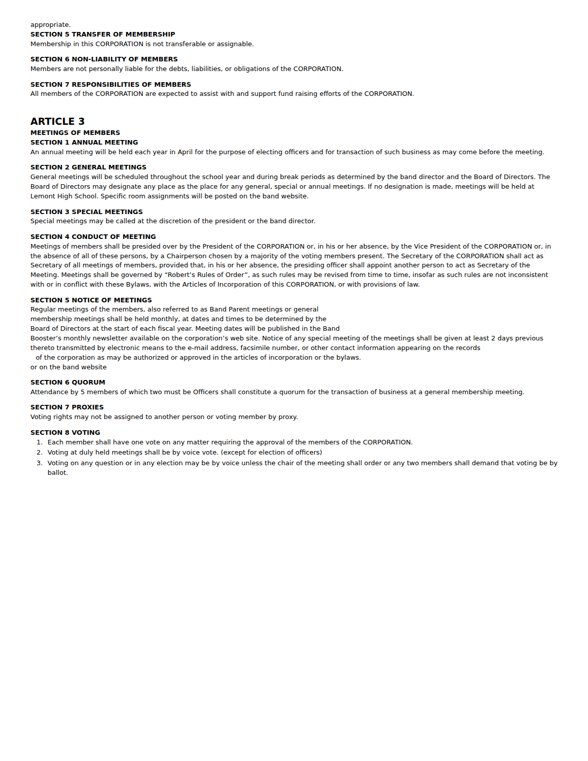appropriate.
SECTION 5 TRANSFER OF MEMBERSHIP
Membership in this CORPORATION is not transferable or assignable.
SECTION 6 NON-LIABILITY OF MEMBERS
Members are not personally liable for the debts, liabilities, or obligations of the CORPORATION.
SECTION 7 RESPONSIBILITIES OF MEMBERS
All members of the CORPORATION are expected to assist with and support fund raising efforts of the CORPORATION.
ARTICLE 3
MEETINGS OF MEMBERS
SECTION 1 ANNUAL MEETING
An annual meeting will be held each year in April for the purpose of electing officers and for transaction of such business as may come before the meeting.
SECTION 2 GENERAL MEETINGS
General meetings will be scheduled throughout the school year and during break periods as determined by the band director and the Board of Directors. The Board of Directors may designate any place as the place for any general, special or annual meetings. If no designation is made, meetings will be held at Lemont High School. Specific room assignments will be posted on the band website.
SECTION 3 SPECIAL MEETINGS
Special meetings may be called at the discretion of the president or the band director.
SECTION 4 CONDUCT OF MEETING
Meetings of members shall be presided over by the President of the CORPORATION or, in his or her absence, by the Vice President of the CORPORATION or, in the absence of all of these persons, by a Chairperson chosen by a majority of the voting members present. The Secretary of the CORPORATION shall act as Secretary of all meetings of members, provided that, in his or her absence, the presiding officer shall appoint another person to act as Secretary of the Meeting. Meetings shall be governed by “Robert’s Rules of Order”, as such rules may be revised from time to time, insofar as such rules are not inconsistent with or in conflict with these Bylaws, with the Articles of Incorporation of this CORPORATION, or with provisions of law.
SECTION 5 NOTICE OF MEETINGS
Regular meetings of the members, also referred to as Band Parent meetings or general
membership meetings shall be held monthly, at dates and times to be determined by the
Board of Directors at the start of each fiscal year. Meeting dates will be published in the Band
Booster’s monthly newsletter available on the corporation’s web site. Notice of any special meeting of the meetings shall be given at least 2 days previous thereto transmitted by electronic means to the e-mail address, facsimile number, or other contact information appearing on the records
of the corporation as may be authorized or approved in the articles of incorporation or the bylaws.
or on the band website
SECTION 6 QUORUM
Attendance by 5 members of which two must be Officers shall constitute a quorum for the transaction of business at a general membership meeting.
SECTION 7 PROXIES
Voting rights may not be assigned to another person or voting member by proxy.
SECTION 8 VOTING
Each member shall have one vote on any matter requiring the approval of the members of the CORPORATION.
Voting at duly held meetings shall be by voice vote. (except for election of officers)
Voting on any question or in any election may be by voice unless the chair of the meeting shall order or any two members shall demand that voting be by ballot.